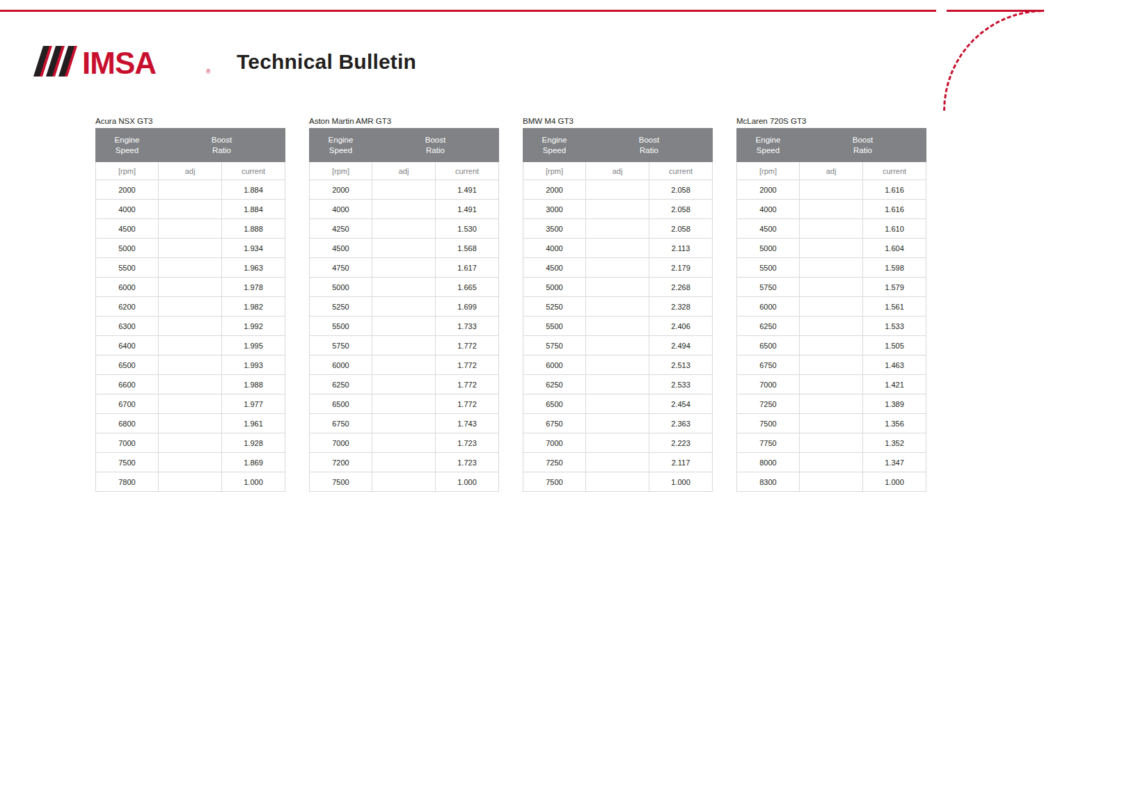IMSA ®
Technical Bulletin
Acura NSX GT3
| Engine Speed | Boost Ratio |
| --- | --- |
| [rpm] | adj | current |
| 2000 | | 1.884 |
| 4000 | | 1.884 |
| 4500 | | 1.888 |
| 5000 | | 1.934 |
| 5500 | | 1.963 |
| 6000 | | 1.978 |
| 6200 | | 1.982 |
| 6300 | | 1.992 |
| 6400 | | 1.995 |
| 6500 | | 1.993 |
| 6600 | | 1.988 |
| 6700 | | 1.977 |
| 6800 | | 1.961 |
| 7000 | | 1.928 |
| 7500 | | 1.869 |
| 7800 | | 1.000 |
Aston Martin AMR GT3
| Engine Speed | Boost Ratio |
| --- | --- |
| [rpm] | adj | current |
| 2000 | | 1.491 |
| 4000 | | 1.491 |
| 4250 | | 1.530 |
| 4500 | | 1.568 |
| 4750 | | 1.617 |
| 5000 | | 1.665 |
| 5250 | | 1.699 |
| 5500 | | 1.733 |
| 5750 | | 1.772 |
| 6000 | | 1.772 |
| 6250 | | 1.772 |
| 6500 | | 1.772 |
| 6750 | | 1.743 |
| 7000 | | 1.723 |
| 7200 | | 1.723 |
| 7500 | | 1.000 |
BMW M4 GT3
| Engine Speed | Boost Ratio |
| --- | --- |
| [rpm] | adj | current |
| 2000 | | 2.058 |
| 3000 | | 2.058 |
| 3500 | | 2.058 |
| 4000 | | 2.113 |
| 4500 | | 2.179 |
| 5000 | | 2.268 |
| 5250 | | 2.328 |
| 5500 | | 2.406 |
| 5750 | | 2.494 |
| 6000 | | 2.513 |
| 6250 | | 2.533 |
| 6500 | | 2.454 |
| 6750 | | 2.363 |
| 7000 | | 2.223 |
| 7250 | | 2.117 |
| 7500 | | 1.000 |
McLaren 720S GT3
| Engine Speed | Boost Ratio |
| --- | --- |
| [rpm] | adj | current |
| 2000 | | 1.616 |
| 4000 | | 1.616 |
| 4500 | | 1.610 |
| 5000 | | 1.604 |
| 5500 | | 1.598 |
| 5750 | | 1.579 |
| 6000 | | 1.561 |
| 6250 | | 1.533 |
| 6500 | | 1.505 |
| 6750 | | 1.463 |
| 7000 | | 1.421 |
| 7250 | | 1.389 |
| 7500 | | 1.356 |
| 7750 | | 1.352 |
| 8000 | | 1.347 |
| 8300 | | 1.000 |